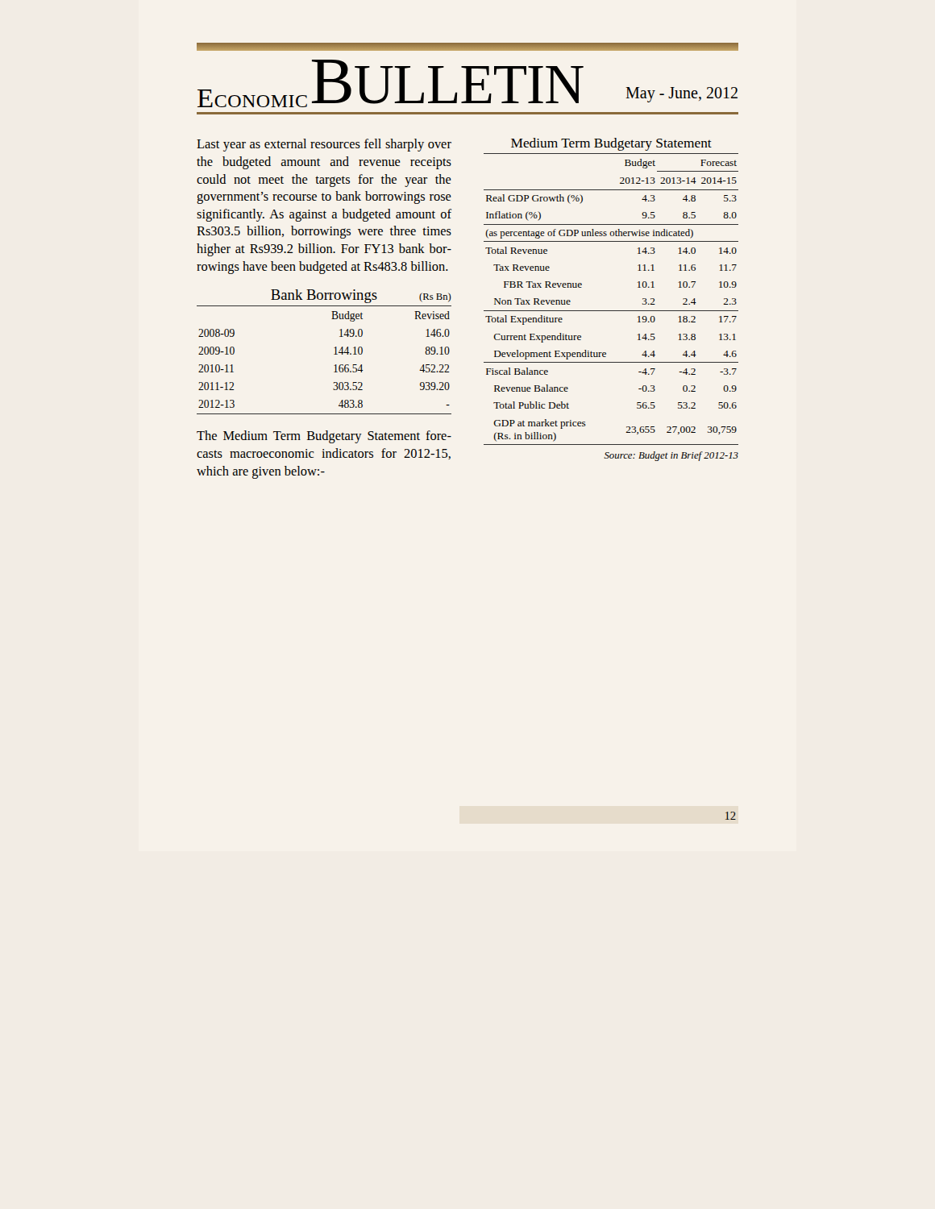Economic BULLETIN
May - June, 2012
Last year as external resources fell sharply over the budgeted amount and revenue receipts could not meet the targets for the year the government’s recourse to bank borrowings rose significantly. As against a budgeted amount of Rs303.5 billion, borrowings were three times higher at Rs939.2 billion. For FY13 bank borrowings have been budgeted at Rs483.8 billion.
Bank Borrowings
(Rs Bn)
| | Budget | Revised |
| --- | --- | --- |
| 2008-09 | 149.0 | 146.0 |
| 2009-10 | 144.10 | 89.10 |
| 2010-11 | 166.54 | 452.22 |
| 2011-12 | 303.52 | 939.20 |
| 2012-13 | 483.8 | - |
The Medium Term Budgetary Statement forecasts macroeconomic indicators for 2012-15, which are given below:-
Medium Term Budgetary Statement
| | Budget | Forecast |
| --- | --- | --- |
| | 2012-13 | 2013-14 | 2014-15 |
| Real GDP Growth (%) | 4.3 | 4.8 | 5.3 |
| Inflation (%) | 9.5 | 8.5 | 8.0 |
| (as percentage of GDP unless otherwise indicated) |
| Total Revenue | 14.3 | 14.0 | 14.0 |
| Tax Revenue | 11.1 | 11.6 | 11.7 |
| FBR Tax Revenue | 10.1 | 10.7 | 10.9 |
| Non Tax Revenue | 3.2 | 2.4 | 2.3 |
| Total Expenditure | 19.0 | 18.2 | 17.7 |
| Current Expenditure | 14.5 | 13.8 | 13.1 |
| Development Expenditure | 4.4 | 4.4 | 4.6 |
| Fiscal Balance | -4.7 | -4.2 | -3.7 |
| Revenue Balance | -0.3 | 0.2 | 0.9 |
| Total Public Debt | 56.5 | 53.2 | 50.6 |
| GDP at market prices (Rs. in billion) | 23,655 | 27,002 | 30,759 |
Source: Budget in Brief 2012-13
12